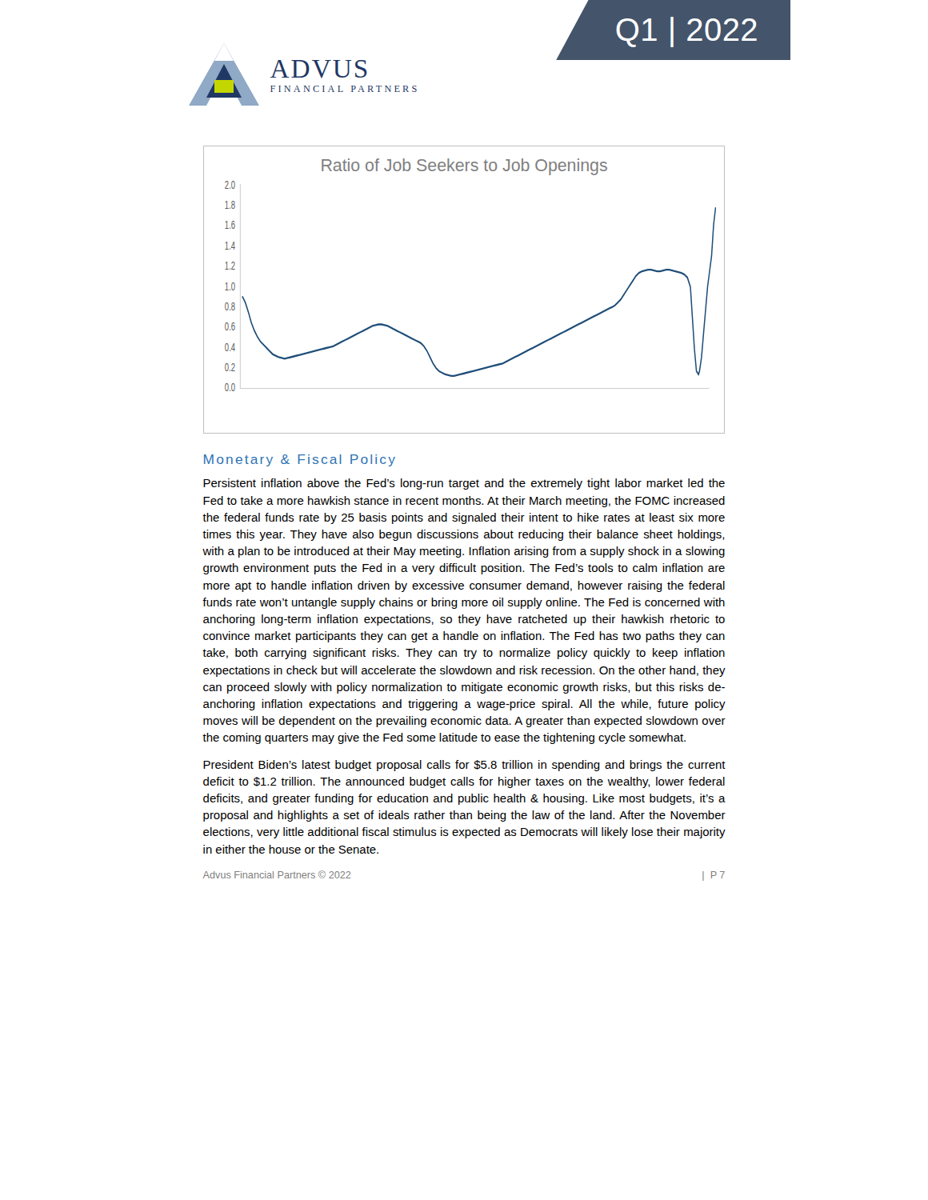Q1 | 2022
ADVUS
FINANCIAL PARTNERS
Ratio of Job Seekers to Job Openings
2.0 1.8 1.6 1.4 1.2 1.0 0.8 0.6 0.4 0.2 0.0
Monetary & Fiscal Policy
Persistent inflation above the Fed’s long-run target and the extremely tight labor market led the Fed to take a more hawkish stance in recent months. At their March meeting, the FOMC increased the federal funds rate by 25 basis points and signaled their intent to hike rates at least six more times this year. They have also begun discussions about reducing their balance sheet holdings, with a plan to be introduced at their May meeting. Inflation arising from a supply shock in a slowing growth environment puts the Fed in a very difficult position. The Fed’s tools to calm inflation are more apt to handle inflation driven by excessive consumer demand, however raising the federal funds rate won’t untangle supply chains or bring more oil supply online. The Fed is concerned with anchoring long-term inflation expectations, so they have ratcheted up their hawkish rhetoric to convince market participants they can get a handle on inflation. The Fed has two paths they can take, both carrying significant risks. They can try to normalize policy quickly to keep inflation expectations in check but will accelerate the slowdown and risk recession. On the other hand, they can proceed slowly with policy normalization to mitigate economic growth risks, but this risks de-anchoring inflation expectations and triggering a wage-price spiral. All the while, future policy moves will be dependent on the prevailing economic data. A greater than expected slowdown over the coming quarters may give the Fed some latitude to ease the tightening cycle somewhat.
President Biden’s latest budget proposal calls for $5.8 trillion in spending and brings the current deficit to $1.2 trillion. The announced budget calls for higher taxes on the wealthy, lower federal deficits, and greater funding for education and public health & housing. Like most budgets, it’s a proposal and highlights a set of ideals rather than being the law of the land. After the November elections, very little additional fiscal stimulus is expected as Democrats will likely lose their majority in either the house or the Senate.
Advus Financial Partners © 2022
| P 7